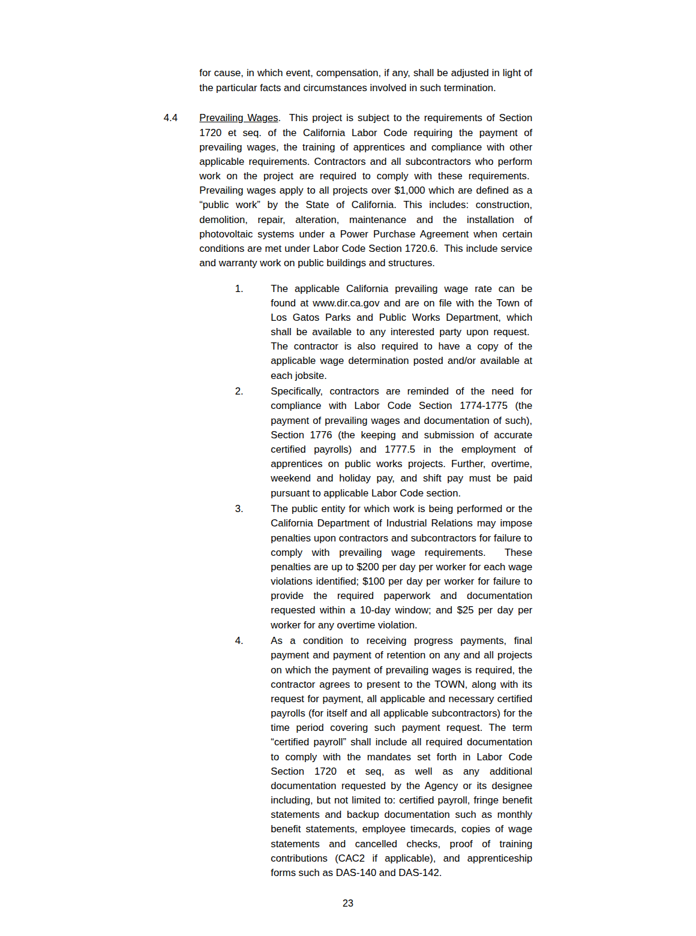for cause, in which event, compensation, if any, shall be adjusted in light of the particular facts and circumstances involved in such termination.
4.4
Prevailing Wages. This project is subject to the requirements of Section 1720 et seq. of the California Labor Code requiring the payment of prevailing wages, the training of apprentices and compliance with other applicable requirements. Contractors and all subcontractors who perform work on the project are required to comply with these requirements. Prevailing wages apply to all projects over $1,000 which are defined as a “public work” by the State of California. This includes: construction, demolition, repair, alteration, maintenance and the installation of photovoltaic systems under a Power Purchase Agreement when certain conditions are met under Labor Code Section 1720.6. This include service and warranty work on public buildings and structures.
1. The applicable California prevailing wage rate can be found at www.dir.ca.gov and are on file with the Town of Los Gatos Parks and Public Works Department, which shall be available to any interested party upon request. The contractor is also required to have a copy of the applicable wage determination posted and/or available at each jobsite.
2. Specifically, contractors are reminded of the need for compliance with Labor Code Section 1774-1775 (the payment of prevailing wages and documentation of such), Section 1776 (the keeping and submission of accurate certified payrolls) and 1777.5 in the employment of apprentices on public works projects. Further, overtime, weekend and holiday pay, and shift pay must be paid pursuant to applicable Labor Code section.
3. The public entity for which work is being performed or the California Department of Industrial Relations may impose penalties upon contractors and subcontractors for failure to comply with prevailing wage requirements. These penalties are up to $200 per day per worker for each wage violations identified; $100 per day per worker for failure to provide the required paperwork and documentation requested within a 10-day window; and $25 per day per worker for any overtime violation.
4. As a condition to receiving progress payments, final payment and payment of retention on any and all projects on which the payment of prevailing wages is required, the contractor agrees to present to the TOWN, along with its request for payment, all applicable and necessary certified payrolls (for itself and all applicable subcontractors) for the time period covering such payment request. The term “certified payroll” shall include all required documentation to comply with the mandates set forth in Labor Code Section 1720 et seq, as well as any additional documentation requested by the Agency or its designee including, but not limited to: certified payroll, fringe benefit statements and backup documentation such as monthly benefit statements, employee timecards, copies of wage statements and cancelled checks, proof of training contributions (CAC2 if applicable), and apprenticeship forms such as DAS-140 and DAS-142.
23